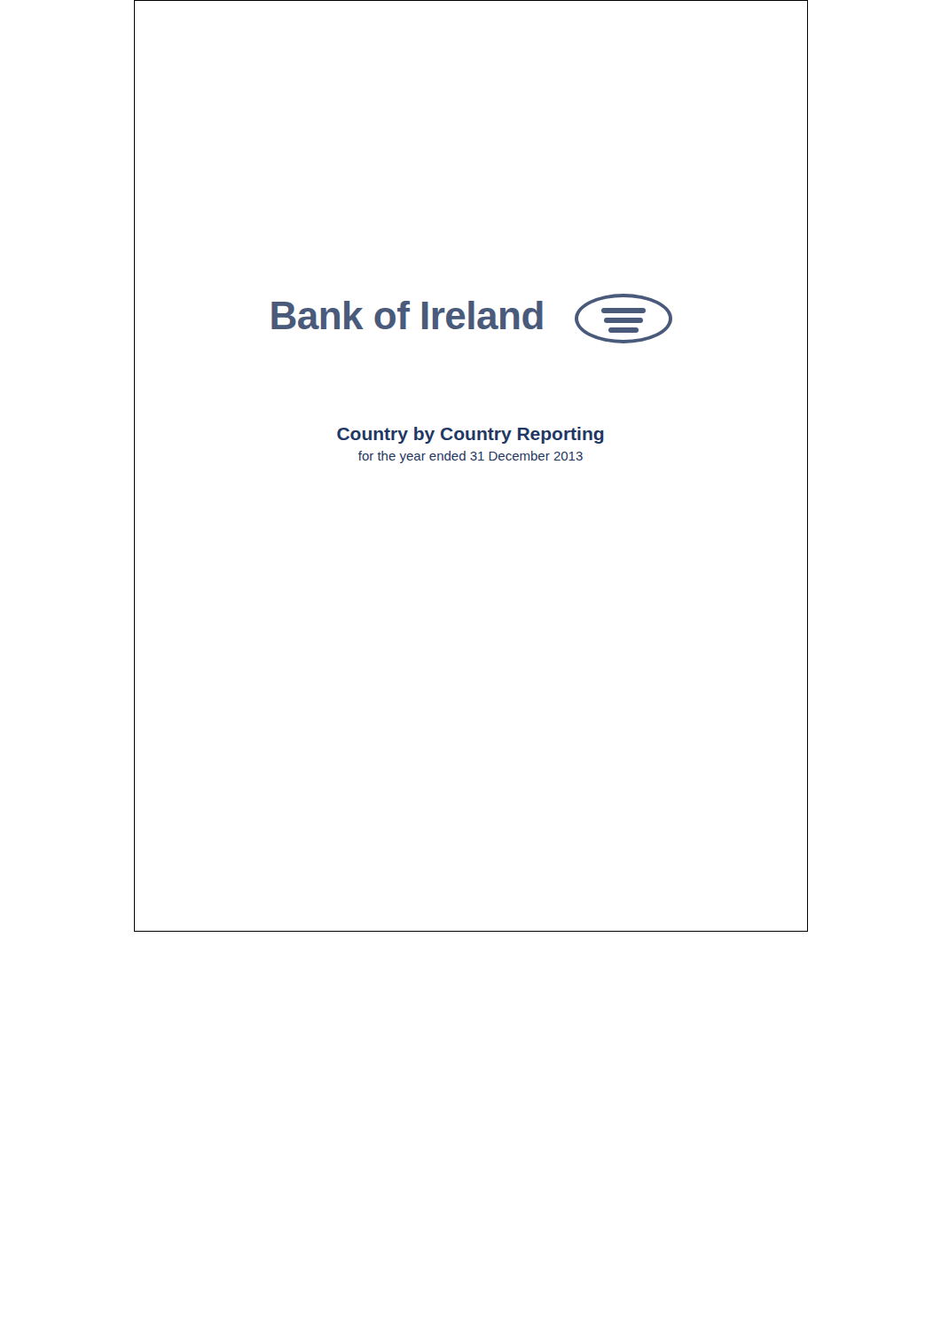Bank of Ireland
Country by Country Reporting
for the year ended 31 December 2013